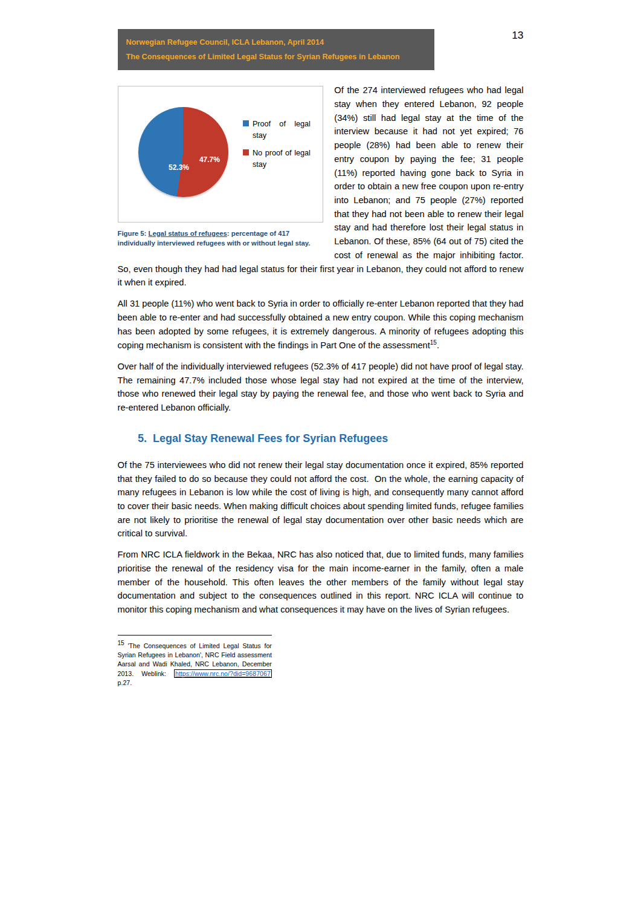13
Norwegian Refugee Council, ICLA Lebanon, April 2014
The Consequences of Limited Legal Status for Syrian Refugees in Lebanon
52.3% 47.7%
Proof of legal stay
No proof of legal stay
Figure 5: Legal status of refugees: percentage of 417 individually interviewed refugees with or without legal stay.
Of the 274 interviewed refugees who had legal stay when they entered Lebanon, 92 people (34%) still had legal stay at the time of the interview because it had not yet expired; 76 people (28%) had been able to renew their entry coupon by paying the fee; 31 people (11%) reported having gone back to Syria in order to obtain a new free coupon upon re-entry into Lebanon; and 75 people (27%) reported that they had not been able to renew their legal stay and had therefore lost their legal status in Lebanon. Of these, 85% (64 out of 75) cited the cost of renewal as the major inhibiting factor. So, even though they had had legal status for their first year in Lebanon, they could not afford to renew it when it expired.
All 31 people (11%) who went back to Syria in order to officially re-enter Lebanon reported that they had been able to re-enter and had successfully obtained a new entry coupon. While this coping mechanism has been adopted by some refugees, it is extremely dangerous. A minority of refugees adopting this coping mechanism is consistent with the findings in Part One of the assessment15.
Over half of the individually interviewed refugees (52.3% of 417 people) did not have proof of legal stay. The remaining 47.7% included those whose legal stay had not expired at the time of the interview, those who renewed their legal stay by paying the renewal fee, and those who went back to Syria and re-entered Lebanon officially.
5. Legal Stay Renewal Fees for Syrian Refugees
Of the 75 interviewees who did not renew their legal stay documentation once it expired, 85% reported that they failed to do so because they could not afford the cost. On the whole, the earning capacity of many refugees in Lebanon is low while the cost of living is high, and consequently many cannot afford to cover their basic needs. When making difficult choices about spending limited funds, refugee families are not likely to prioritise the renewal of legal stay documentation over other basic needs which are critical to survival.
From NRC ICLA fieldwork in the Bekaa, NRC has also noticed that, due to limited funds, many families prioritise the renewal of the residency visa for the main income-earner in the family, often a male member of the household. This often leaves the other members of the family without legal stay documentation and subject to the consequences outlined in this report. NRC ICLA will continue to monitor this coping mechanism and what consequences it may have on the lives of Syrian refugees.
15 'The Consequences of Limited Legal Status for Syrian Refugees in Lebanon', NRC Field assessment Aarsal and Wadi Khaled, NRC Lebanon, December 2013. Weblink: https://www.nrc.no/?did=9687067 p.27.